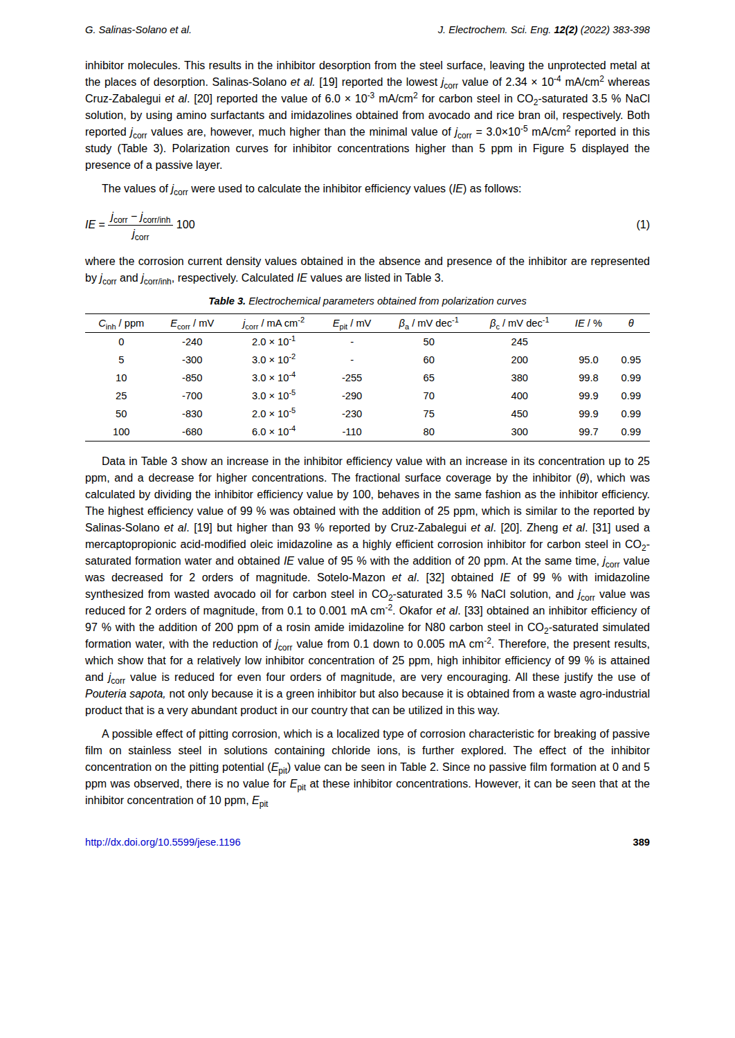G. Salinas-Solano et al.
J. Electrochem. Sci. Eng. 12(2) (2022) 383-398
inhibitor molecules. This results in the inhibitor desorption from the steel surface, leaving the unprotected metal at the places of desorption. Salinas-Solano et al. [19] reported the lowest jcorr value of 2.34 × 10-4 mA/cm2 whereas Cruz-Zabalegui et al. [20] reported the value of 6.0 × 10-3 mA/cm2 for carbon steel in CO2-saturated 3.5 % NaCl solution, by using amino surfactants and imidazolines obtained from avocado and rice bran oil, respectively. Both reported jcorr values are, however, much higher than the minimal value of jcorr = 3.0×10-5 mA/cm2 reported in this study (Table 3). Polarization curves for inhibitor concentrations higher than 5 ppm in Figure 5 displayed the presence of a passive layer.
The values of jcorr were used to calculate the inhibitor efficiency values (IE) as follows:
IE = jcorr − jcorr/inh jcorr 100
(1)
where the corrosion current density values obtained in the absence and presence of the inhibitor are represented by jcorr and jcorr/inh, respectively. Calculated IE values are listed in Table 3.
Table 3. Electrochemical parameters obtained from polarization curves
| C inh / ppm | E corr / mV | j corr / mA cm -2 | E pit / mV | β a / mV dec -1 | β c / mV dec -1 | IE / % | θ |
| --- | --- | --- | --- | --- | --- | --- | --- |
| 0 | -240 | 2.0 × 10 -1 | - | 50 | 245 | | |
| 5 | -300 | 3.0 × 10 -2 | - | 60 | 200 | 95.0 | 0.95 |
| 10 | -850 | 3.0 × 10 -4 | -255 | 65 | 380 | 99.8 | 0.99 |
| 25 | -700 | 3.0 × 10 -5 | -290 | 70 | 400 | 99.9 | 0.99 |
| 50 | -830 | 2.0 × 10 -5 | -230 | 75 | 450 | 99.9 | 0.99 |
| 100 | -680 | 6.0 × 10 -4 | -110 | 80 | 300 | 99.7 | 0.99 |
Data in Table 3 show an increase in the inhibitor efficiency value with an increase in its concentration up to 25 ppm, and a decrease for higher concentrations. The fractional surface coverage by the inhibitor (θ), which was calculated by dividing the inhibitor efficiency value by 100, behaves in the same fashion as the inhibitor efficiency. The highest efficiency value of 99 % was obtained with the addition of 25 ppm, which is similar to the reported by Salinas-Solano et al. [19] but higher than 93 % reported by Cruz-Zabalegui et al. [20]. Zheng et al. [31] used a mercaptopropionic acid-modified oleic imidazoline as a highly efficient corrosion inhibitor for carbon steel in CO2-saturated formation water and obtained IE value of 95 % with the addition of 20 ppm. At the same time, jcorr value was decreased for 2 orders of magnitude. Sotelo-Mazon et al. [32] obtained IE of 99 % with imidazoline synthesized from wasted avocado oil for carbon steel in CO2-saturated 3.5 % NaCl solution, and jcorr value was reduced for 2 orders of magnitude, from 0.1 to 0.001 mA cm-2. Okafor et al. [33] obtained an inhibitor efficiency of 97 % with the addition of 200 ppm of a rosin amide imidazoline for N80 carbon steel in CO2-saturated simulated formation water, with the reduction of jcorr value from 0.1 down to 0.005 mA cm-2. Therefore, the present results, which show that for a relatively low inhibitor concentration of 25 ppm, high inhibitor efficiency of 99 % is attained and jcorr value is reduced for even four orders of magnitude, are very encouraging. All these justify the use of Pouteria sapota, not only because it is a green inhibitor but also because it is obtained from a waste agro-industrial product that is a very abundant product in our country that can be utilized in this way.
A possible effect of pitting corrosion, which is a localized type of corrosion characteristic for breaking of passive film on stainless steel in solutions containing chloride ions, is further explored. The effect of the inhibitor concentration on the pitting potential (Epit) value can be seen in Table 2. Since no passive film formation at 0 and 5 ppm was observed, there is no value for Epit at these inhibitor concentrations. However, it can be seen that at the inhibitor concentration of 10 ppm, Epit
http://dx.doi.org/10.5599/jese.1196
389